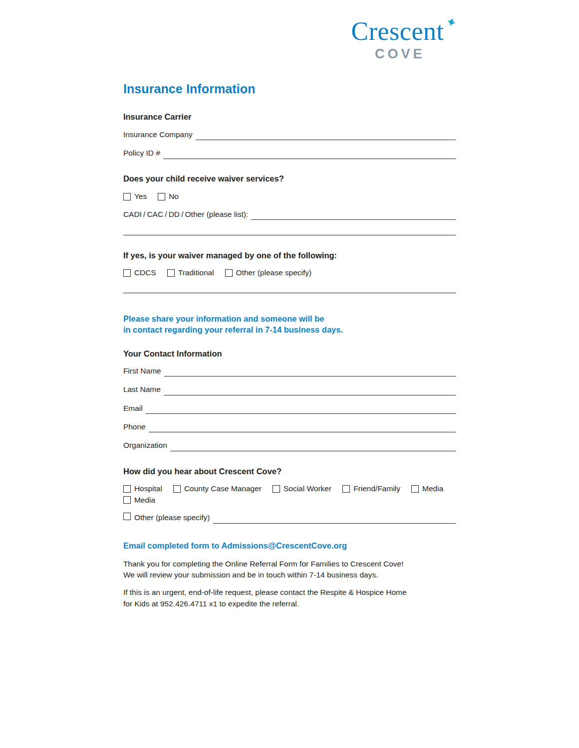Crescent✦
COVE
Insurance Information
Insurance Carrier
Insurance Company
Policy ID #
Does your child receive waiver services?
Yes No
CADI / CAC / DD / Other (please list):
If yes, is your waiver managed by one of the following:
CDCS Traditional Other (please specify)
Please share your information and someone will be
in contact regarding your referral in 7-14 business days.
Your Contact Information
First Name
Last Name
Email
Phone
Organization
How did you hear about Crescent Cove?
Hospital County Case Manager Social Worker Friend/Family Media Media
Other (please specify)
Email completed form to Admissions@CrescentCove.org
Thank you for completing the Online Referral Form for Families to Crescent Cove!
We will review your submission and be in touch within 7-14 business days.
If this is an urgent, end-of-life request, please contact the Respite & Hospice Home
for Kids at 952.426.4711 x1 to expedite the referral.